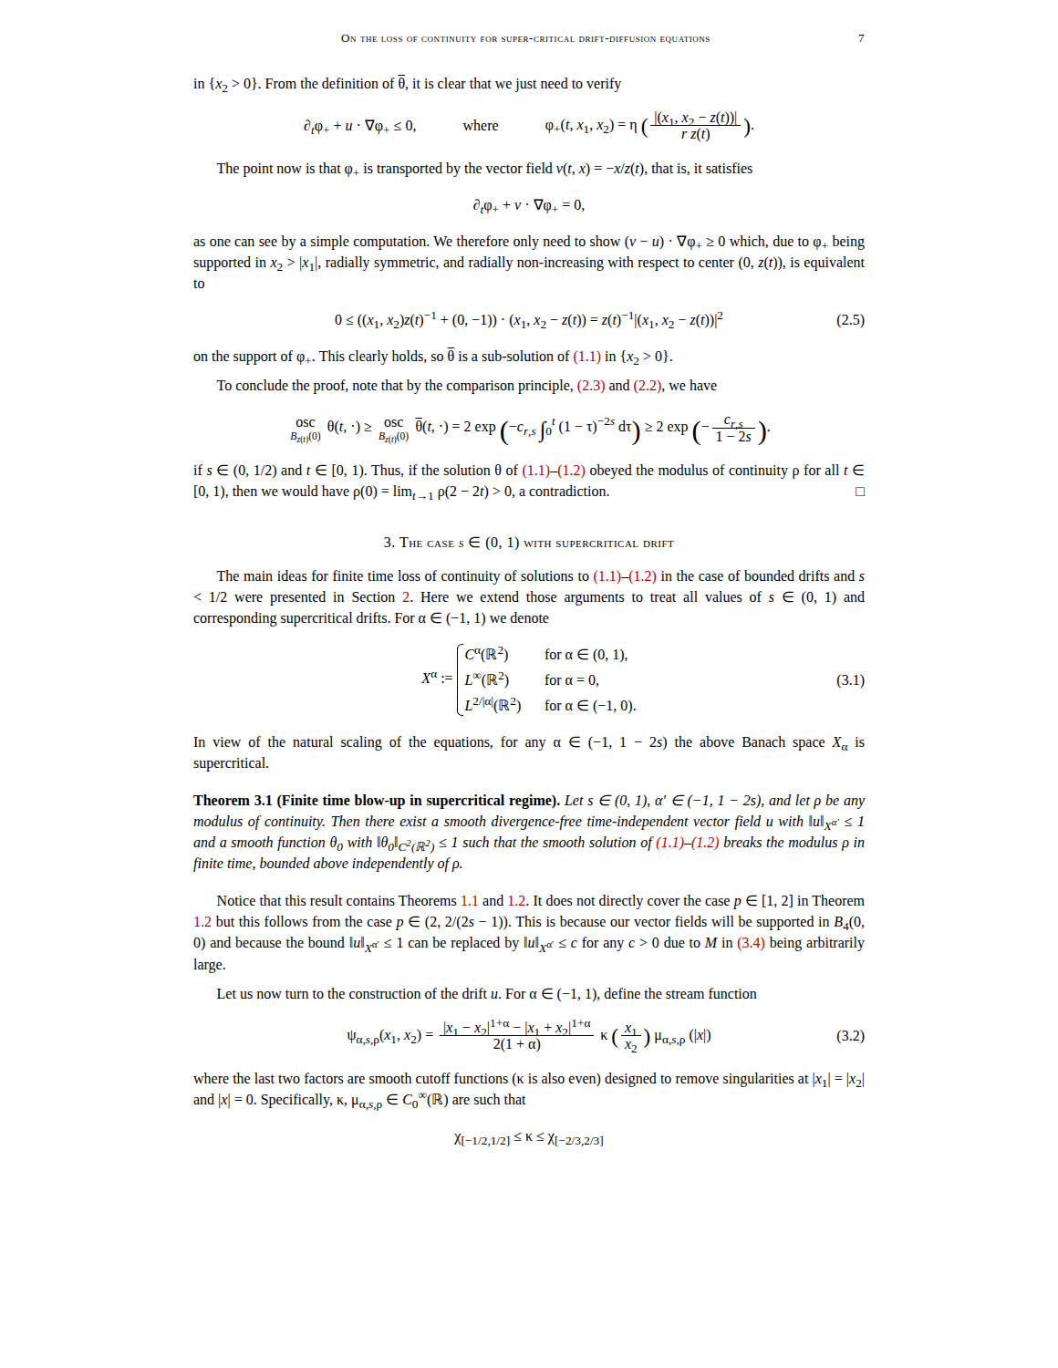On the loss of continuity for super-critical drift-diffusion equations 7
in {x2 > 0}. From the definition of θ, it is clear that we just need to verify
∂tφ+ + u · ∇φ+ ≤ 0, where φ+(t, x1, x2) = η (|(x1, x2 − z(t))|r z(t)).
The point now is that φ+ is transported by the vector field v(t, x) = −x/z(t), that is, it satisfies
∂tφ+ + v · ∇φ+ = 0,
as one can see by a simple computation. We therefore only need to show (v − u) · ∇φ+ ≥ 0 which, due to φ+ being supported in x2 > |x1|, radially symmetric, and radially non-increasing with respect to center (0, z(t)), is equivalent to
0 ≤ ((x1, x2)z(t)−1 + (0, −1)) · (x1, x2 − z(t)) = z(t)−1|(x1, x2 − z(t))|2 (2.5)
on the support of φ+. This clearly holds, so θ is a sub-solution of (1.1) in {x2 > 0}.
To conclude the proof, note that by the comparison principle, (2.3) and (2.2), we have
osc Bz(t)(0) θ(t, ·) ≥ osc Bz(t)(0) θ(t, ·) = 2 exp (−cr,s ∫0t (1 − τ)−2s dτ) ≥ 2 exp (−cr,s 1 − 2s).
if s ∈ (0, 1/2) and t ∈ [0, 1). Thus, if the solution θ of (1.1)–(1.2) obeyed the modulus of continuity ρ for all t ∈ [0, 1), then we would have ρ(0) = limt→1 ρ(2 − 2t) > 0, a contradiction. □
3. The case s ∈ (0, 1) with supercritical drift
The main ideas for finite time loss of continuity of solutions to (1.1)–(1.2) in the case of bounded drifts and s < 1/2 were presented in Section 2. Here we extend those arguments to treat all values of s ∈ (0, 1) and corresponding supercritical drifts. For α ∈ (−1, 1) we denote
Xα := Cα(ℝ2) for α ∈ (0, 1), L∞(ℝ2) for α = 0, L2/|α|(ℝ2) for α ∈ (−1, 0). (3.1)
In view of the natural scaling of the equations, for any α ∈ (−1, 1 − 2s) the above Banach space Xα is supercritical.
Theorem 3.1 (Finite time blow-up in supercritical regime). Let s ∈ (0, 1), α′ ∈ (−1, 1 − 2s), and let ρ be any modulus of continuity. Then there exist a smooth divergence-free time-independent vector field u with ‖u‖Xα′ ≤ 1 and a smooth function θ0 with ‖θ0‖C2(ℝ2) ≤ 1 such that the smooth solution of (1.1)–(1.2) breaks the modulus ρ in finite time, bounded above independently of ρ.
Notice that this result contains Theorems 1.1 and 1.2. It does not directly cover the case p ∈ [1, 2] in Theorem 1.2 but this follows from the case p ∈ (2, 2/(2s − 1)). This is because our vector fields will be supported in B4(0, 0) and because the bound ‖u‖Xα′ ≤ 1 can be replaced by ‖u‖Xα′ ≤ c for any c > 0 due to M in (3.4) being arbitrarily large.
Let us now turn to the construction of the drift u. For α ∈ (−1, 1), define the stream function
ψα,s,ρ(x1, x2) = |x1 − x2|1+α − |x1 + x2|1+α 2(1 + α) κ (x1 x2) μα,s,ρ (|x|) (3.2)
where the last two factors are smooth cutoff functions (κ is also even) designed to remove singularities at |x1| = |x2| and |x| = 0. Specifically, κ, μα,s,ρ ∈ C0∞(ℝ) are such that
χ[−1/2,1/2] ≤ κ ≤ χ[−2/3,2/3]